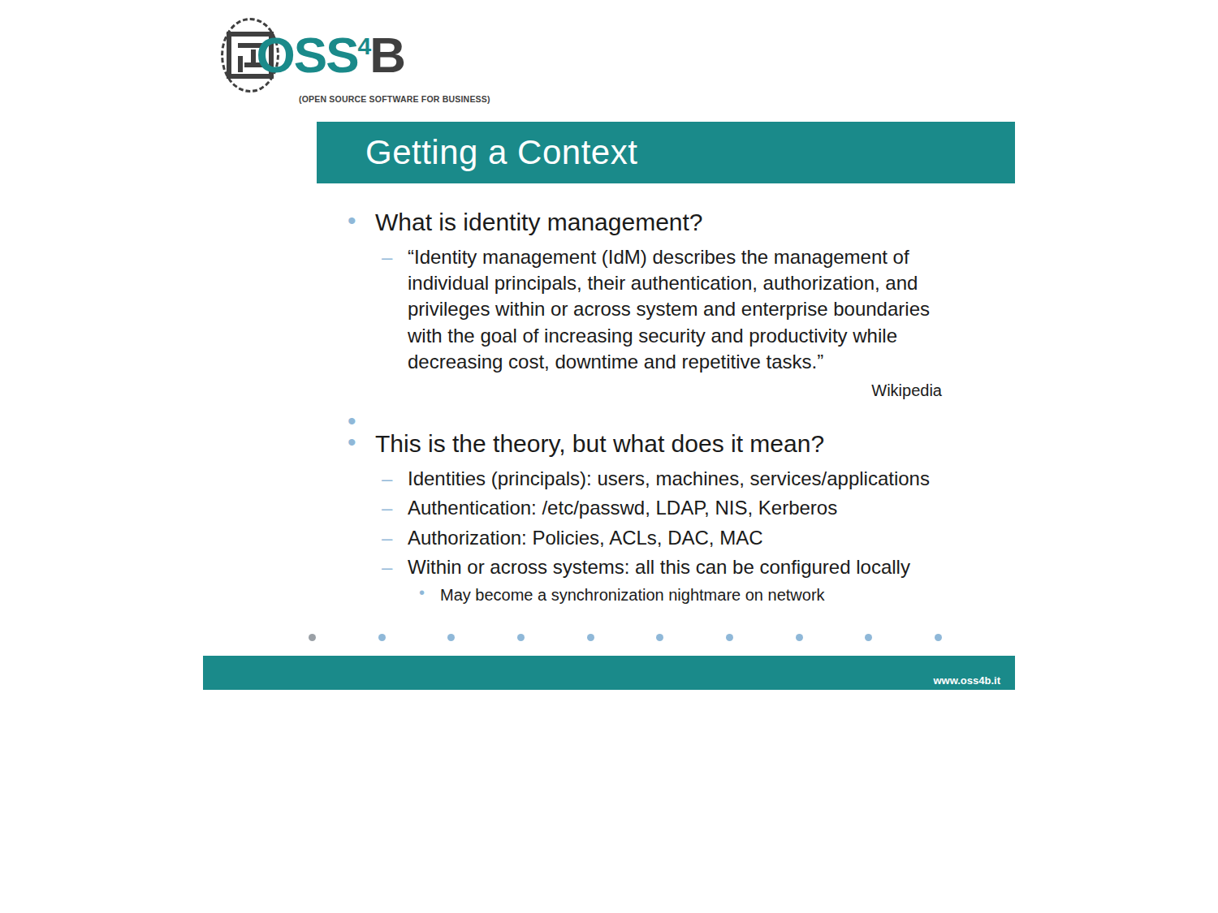OSS4B
(OPEN SOURCE SOFTWARE FOR BUSINESS)
Getting a Context
What is identity management?
“Identity management (IdM) describes the management of individual principals, their authentication, authorization, and privileges within or across system and enterprise boundaries with the goal of increasing security and productivity while decreasing cost, downtime and repetitive tasks.”
Wikipedia
This is the theory, but what does it mean?
Identities (principals): users, machines, services/applications
Authentication: /etc/passwd, LDAP, NIS, Kerberos
Authorization: Policies, ACLs, DAC, MAC
Within or across systems: all this can be configured locally
May become a synchronization nightmare on network
www.oss4b.it